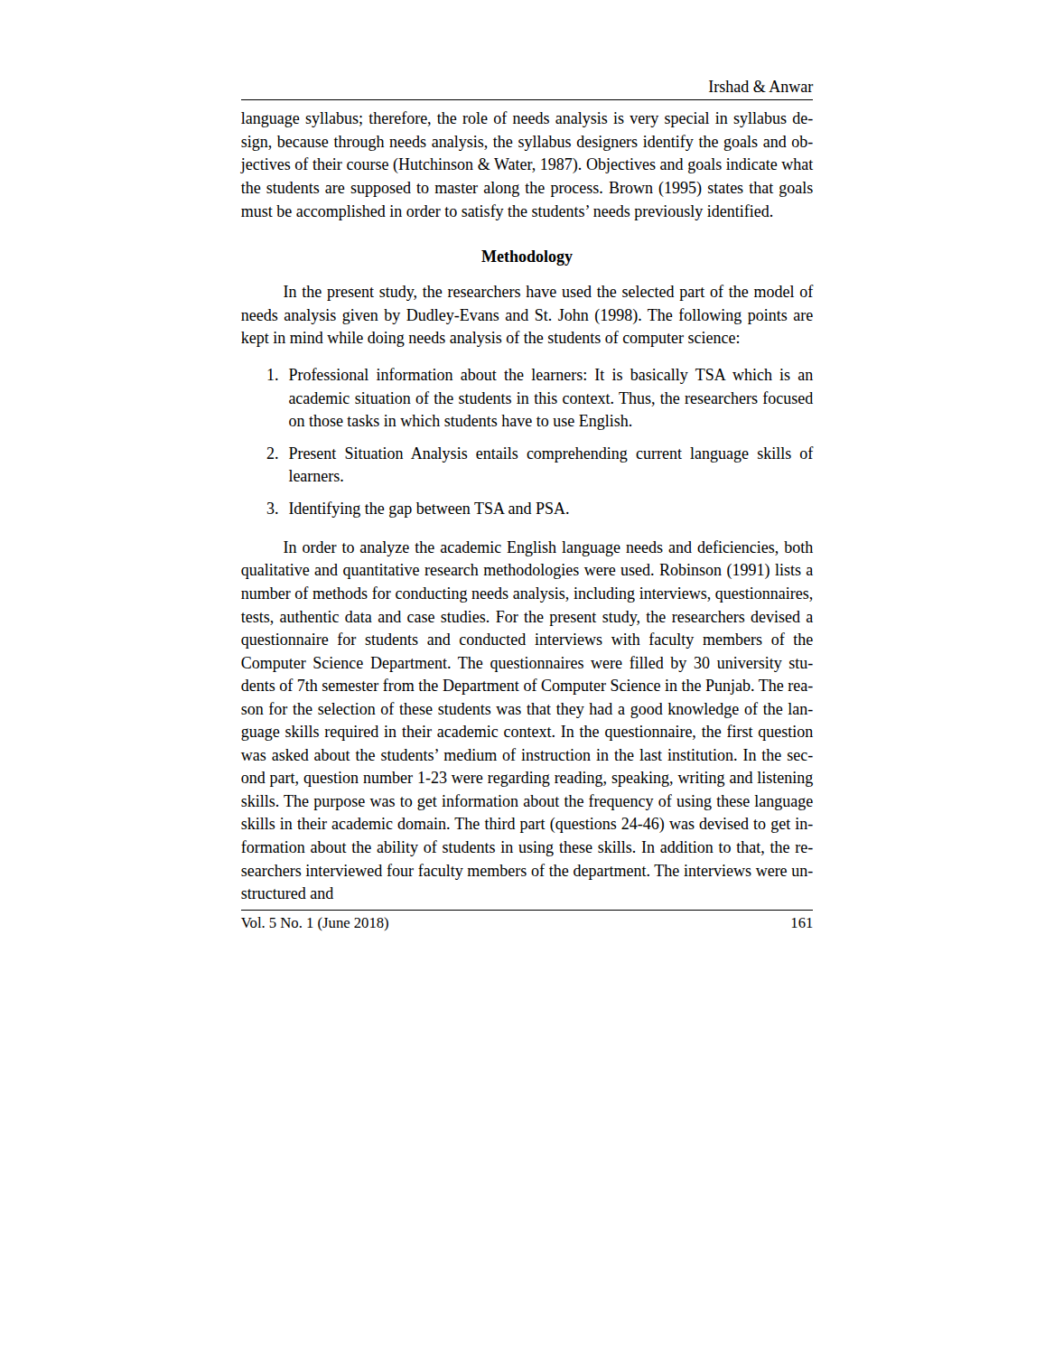Irshad & Anwar
language syllabus; therefore, the role of needs analysis is very special in syllabus design, because through needs analysis, the syllabus designers identify the goals and objectives of their course (Hutchinson & Water, 1987). Objectives and goals indicate what the students are supposed to master along the process. Brown (1995) states that goals must be accomplished in order to satisfy the students’ needs previously identified.
Methodology
In the present study, the researchers have used the selected part of the model of needs analysis given by Dudley-Evans and St. John (1998). The following points are kept in mind while doing needs analysis of the students of computer science:
Professional information about the learners: It is basically TSA which is an academic situation of the students in this context. Thus, the researchers focused on those tasks in which students have to use English.
Present Situation Analysis entails comprehending current language skills of learners.
Identifying the gap between TSA and PSA.
In order to analyze the academic English language needs and deficiencies, both qualitative and quantitative research methodologies were used. Robinson (1991) lists a number of methods for conducting needs analysis, including interviews, questionnaires, tests, authentic data and case studies. For the present study, the researchers devised a questionnaire for students and conducted interviews with faculty members of the Computer Science Department. The questionnaires were filled by 30 university students of 7th semester from the Department of Computer Science in the Punjab. The reason for the selection of these students was that they had a good knowledge of the language skills required in their academic context. In the questionnaire, the first question was asked about the students’ medium of instruction in the last institution. In the second part, question number 1-23 were regarding reading, speaking, writing and listening skills. The purpose was to get information about the frequency of using these language skills in their academic domain. The third part (questions 24-46) was devised to get information about the ability of students in using these skills. In addition to that, the researchers interviewed four faculty members of the department. The interviews were unstructured and
Vol. 5 No. 1 (June 2018) 161